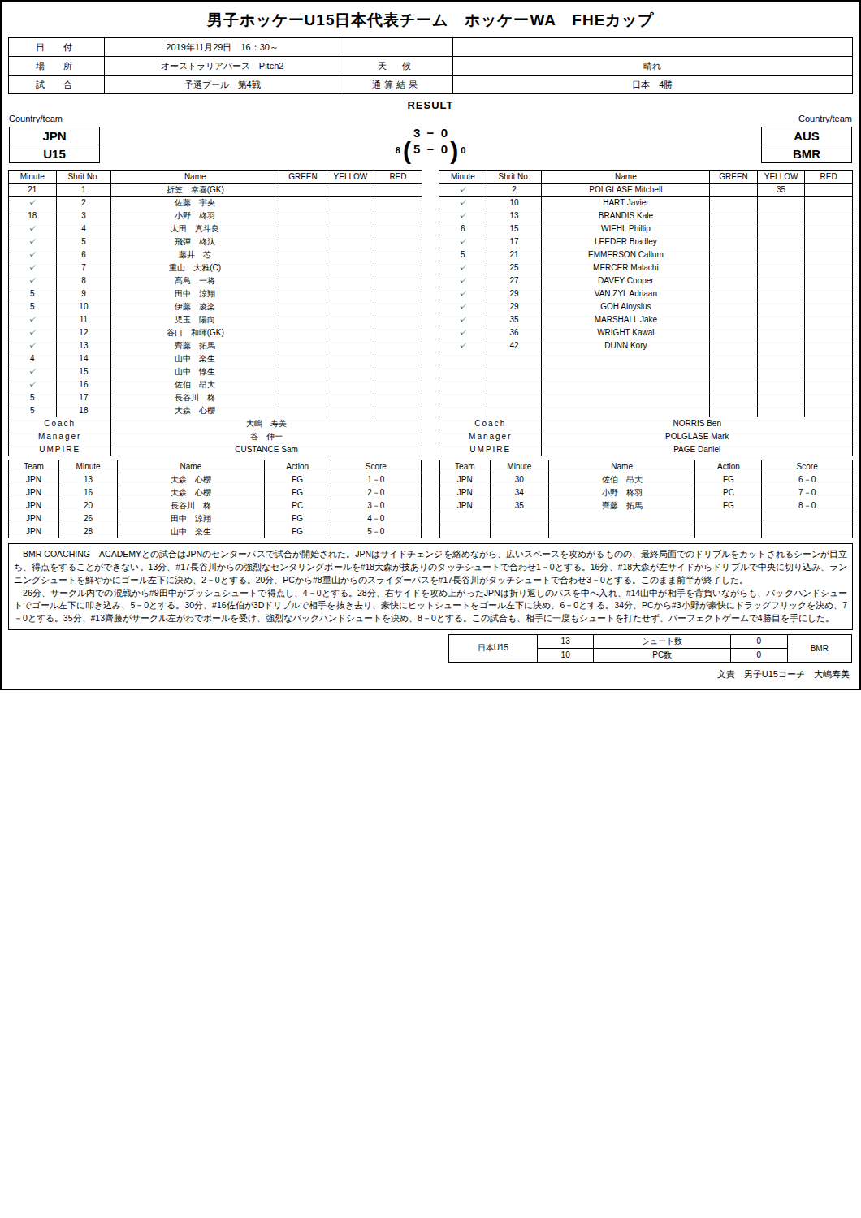男子ホッケーU15日本代表チーム　ホッケーWA　FHEカップ
| 日 付 | 2019年11月29日 16：30～ | | |
| 場 所 | オーストラリアパース Pitch2 | 天 候 | 晴れ |
| 試 合 | 予選プール 第4戦 | 通算結果 | 日本 4勝 |
RESULT
| Country/team | | Country/team |
| JPN U15 | 8 ( 3 − 0 5 − 0 ) 0 | AUS BMR |
| Minute | Shrit No. | Name | GREEN | YELLOW | RED | | Minute | Shrit No. | Name | GREEN | YELLOW | RED |
| 21 | 1 | 折笠 幸喜(GK) | | | | | ✓ | 2 | POLGLASE Mitchell | | 35 | |
| ✓ | 2 | 佐藤 宇央 | | | | | ✓ | 10 | HART Javier | | | |
| 18 | 3 | 小野 柊羽 | | | | | ✓ | 13 | BRANDIS Kale | | | |
| ✓ | 4 | 太田 真斗良 | | | | | 6 | 15 | WIEHL Phillip | | | |
| ✓ | 5 | 飛彈 柊汰 | | | | | ✓ | 17 | LEEDER Bradley | | | |
| ✓ | 6 | 藤井 芯 | | | | | 5 | 21 | EMMERSON Callum | | | |
| ✓ | 7 | 重山 大雅(C) | | | | | ✓ | 25 | MERCER Malachi | | | |
| ✓ | 8 | 髙島 一将 | | | | | ✓ | 27 | DAVEY Cooper | | | |
| 5 | 9 | 田中 涼翔 | | | | | ✓ | 29 | VAN ZYL Adriaan | | | |
| 5 | 10 | 伊藤 凌楽 | | | | | ✓ | 29 | GOH Aloysius | | | |
| ✓ | 11 | 児玉 陽向 | | | | | ✓ | 35 | MARSHALL Jake | | | |
| ✓ | 12 | 谷口 和暉(GK) | | | | | ✓ | 36 | WRIGHT Kawai | | | |
| ✓ | 13 | 齊藤 拓馬 | | | | | ✓ | 42 | DUNN Kory | | | |
| 4 | 14 | 山中 楽生 | | | | | | | | | | |
| ✓ | 15 | 山中 惇生 | | | | | | | | | | |
| ✓ | 16 | 佐伯 昂大 | | | | | | | | | | |
| 5 | 17 | 長谷川 柊 | | | | | | | | | | |
| 5 | 18 | 大森 心櫻 | | | | | | | | | | |
| Coach | 大嶋 寿美 | | Coach | NORRIS Ben |
| Manager | 谷 伸一 | | Manager | POLGLASE Mark |
| UMPIRE | CUSTANCE Sam | | UMPIRE | PAGE Daniel |
| Team | Minute | Name | Action | Score | | Team | Minute | Name | Action | Score |
| JPN | 13 | 大森 心櫻 | FG | 1－0 | | JPN | 30 | 佐伯 昂大 | FG | 6－0 |
| JPN | 16 | 大森 心櫻 | FG | 2－0 | | JPN | 34 | 小野 柊羽 | PC | 7－0 |
| JPN | 20 | 長谷川 柊 | PC | 3－0 | | JPN | 35 | 齊藤 拓馬 | FG | 8－0 |
| JPN | 26 | 田中 涼翔 | FG | 4－0 | | | | | | |
| JPN | 28 | 山中 楽生 | FG | 5－0 | | | | | | |
　BMR COACHING　ACADEMYとの試合はJPNのセンターパスで試合が開始された。JPNはサイドチェンジを絡めながら、広いスペースを攻めがるものの、最終局面でのドリブルをカットされるシーンが目立ち、得点をすることができない。13分、#17長谷川からの強烈なセンタリングボールを#18大森が技ありのタッチシュートで合わせ1－0とする。16分、#18大森が左サイドからドリブルで中央に切り込み、ランニングシュートを鮮やかにゴール左下に決め、2－0とする。20分、PCから#8重山からのスライダーパスを#17長谷川がタッチシュートで合わせ3－0とする。このまま前半が終了した。
　26分、サークル内での混戦から#9田中がプッシュシュートで得点し、4－0とする。28分、右サイドを攻め上がったJPNは折り返しのパスを中へ入れ、#14山中が相手を背負いながらも、バックハンドシュートでゴール左下に叩き込み、5－0とする。30分、#16佐伯が3Dドリブルで相手を抜き去り、豪快にヒットシュートをゴール左下に決め、6－0とする。34分、PCから#3小野が豪快にドラッグフリックを決め、7－0とする。35分、#13齊藤がサークル左がわでボールを受け、強烈なバックハンドシュートを決め、8－0とする。この試合も、相手に一度もシュートを打たせず、パーフェクトゲームで4勝目を手にした。
| | / 日本U15 / 13 / シュート数 / 0 / BMR / / 10 / PC数 / 0 / |
文責　男子U15コーチ　大嶋寿美